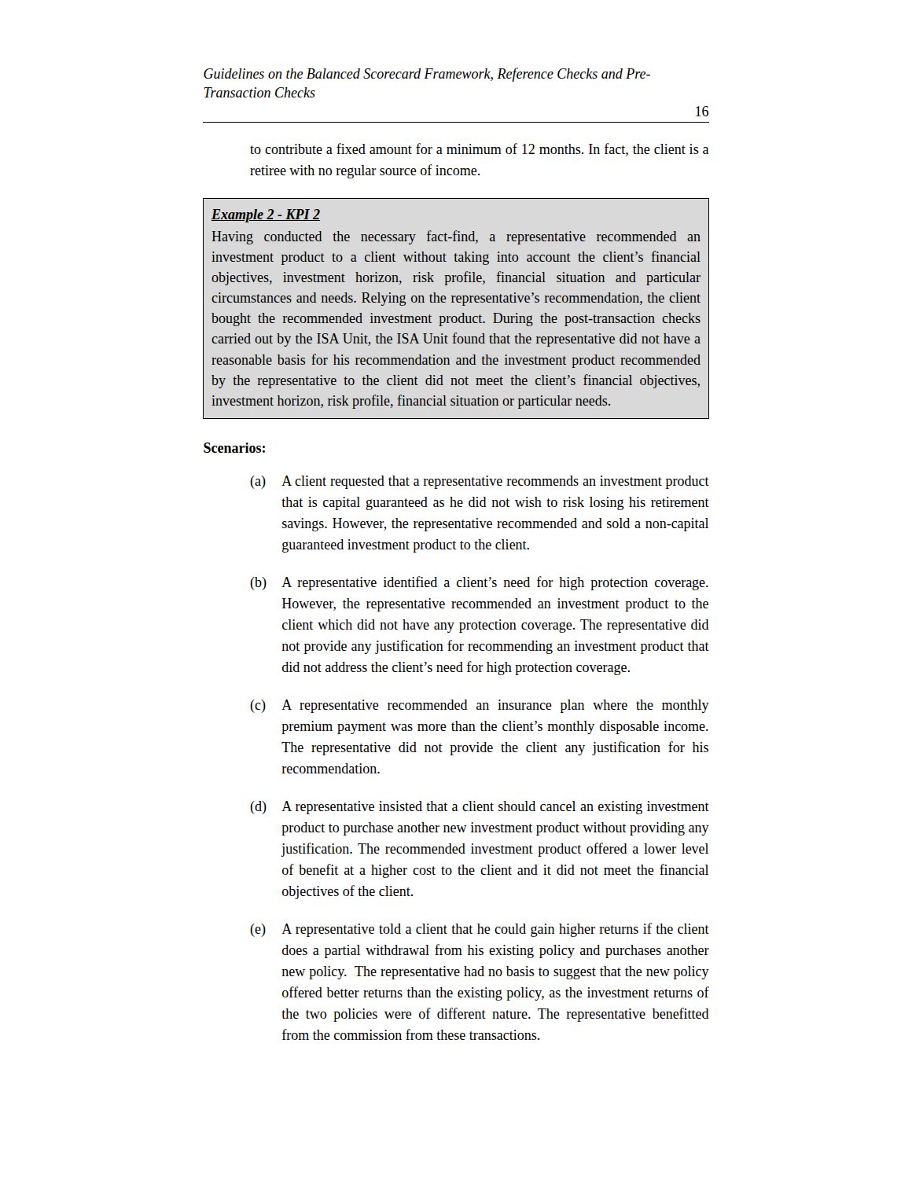Guidelines on the Balanced Scorecard Framework, Reference Checks and Pre-Transaction Checks
16
to contribute a fixed amount for a minimum of 12 months. In fact, the client is a retiree with no regular source of income.
Example 2 - KPI 2
Having conducted the necessary fact-find, a representative recommended an investment product to a client without taking into account the client’s financial objectives, investment horizon, risk profile, financial situation and particular circumstances and needs. Relying on the representative’s recommendation, the client bought the recommended investment product. During the post-transaction checks carried out by the ISA Unit, the ISA Unit found that the representative did not have a reasonable basis for his recommendation and the investment product recommended by the representative to the client did not meet the client’s financial objectives, investment horizon, risk profile, financial situation or particular needs.
Scenarios:
(a) A client requested that a representative recommends an investment product that is capital guaranteed as he did not wish to risk losing his retirement savings. However, the representative recommended and sold a non-capital guaranteed investment product to the client.
(b) A representative identified a client’s need for high protection coverage. However, the representative recommended an investment product to the client which did not have any protection coverage. The representative did not provide any justification for recommending an investment product that did not address the client’s need for high protection coverage.
(c) A representative recommended an insurance plan where the monthly premium payment was more than the client’s monthly disposable income. The representative did not provide the client any justification for his recommendation.
(d) A representative insisted that a client should cancel an existing investment product to purchase another new investment product without providing any justification. The recommended investment product offered a lower level of benefit at a higher cost to the client and it did not meet the financial objectives of the client.
(e) A representative told a client that he could gain higher returns if the client does a partial withdrawal from his existing policy and purchases another new policy. The representative had no basis to suggest that the new policy offered better returns than the existing policy, as the investment returns of the two policies were of different nature. The representative benefitted from the commission from these transactions.